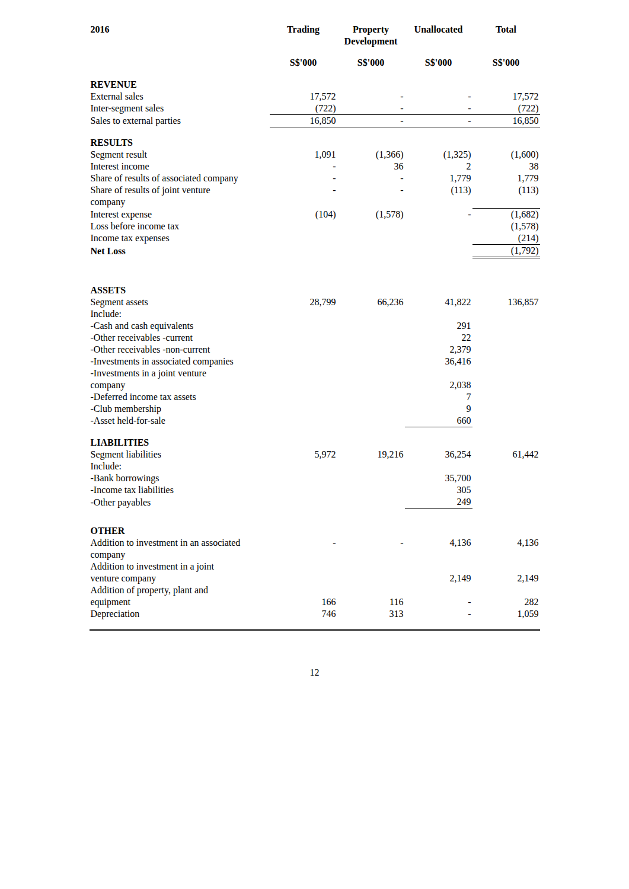| 2016 | Trading | Property | Unallocated | Total |
| | | Development | | |
| | S$'000 | S$'000 | S$'000 | S$'000 |
| REVENUE | | | | |
| External sales | 17,572 | - | - | 17,572 |
| Inter-segment sales | (722) | - | - | (722) |
| Sales to external parties | 16,850 | - | - | 16,850 |
| RESULTS | | | | |
| Segment result | 1,091 | (1,366) | (1,325) | (1,600) |
| Interest income | - | 36 | 2 | 38 |
| Share of results of associated company | - | - | 1,779 | 1,779 |
| Share of results of joint venture | - | - | (113) | (113) |
| company | | | | |
| Interest expense | (104) | (1,578) | - | (1,682) |
| Loss before income tax | | | | (1,578) |
| Income tax expenses | | | | (214) |
| Net Loss | | | | (1,792) |
| ASSETS | | | | |
| Segment assets | 28,799 | 66,236 | 41,822 | 136,857 |
| Include: | | | | |
| -Cash and cash equivalents | | | 291 | |
| -Other receivables -current | | | 22 | |
| -Other receivables -non-current | | | 2,379 | |
| -Investments in associated companies | | | 36,416 | |
| -Investments in a joint venture | | | | |
| company | | | 2,038 | |
| -Deferred income tax assets | | | 7 | |
| -Club membership | | | 9 | |
| -Asset held-for-sale | | | 660 | |
| LIABILITIES | | | | |
| Segment liabilities | 5,972 | 19,216 | 36,254 | 61,442 |
| Include: | | | | |
| -Bank borrowings | | | 35,700 | |
| -Income tax liabilities | | | 305 | |
| -Other payables | | | 249 | |
| OTHER | | | | |
| Addition to investment in an associated | - | - | 4,136 | 4,136 |
| company | | | | |
| Addition to investment in a joint | | | | |
| venture company | | | 2,149 | 2,149 |
| Addition of property, plant and | | | | |
| equipment | 166 | 116 | - | 282 |
| Depreciation | 746 | 313 | - | 1,059 |
12